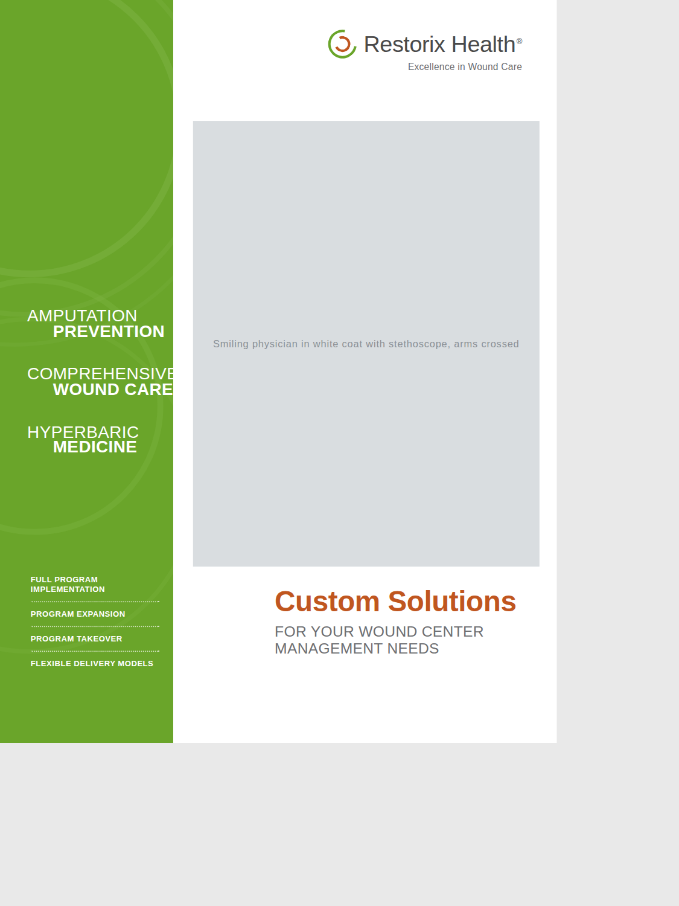Restorix Health®
Excellence in Wound Care
Smiling physician in white coat with stethoscope, arms crossed
Amputation Prevention
Comprehensive Wound Care
Hyperbaric Medicine
Full Program Implementation
Program Expansion
Program Takeover
Flexible Delivery Models
Custom Solutions
For Your Wound Center Management Needs